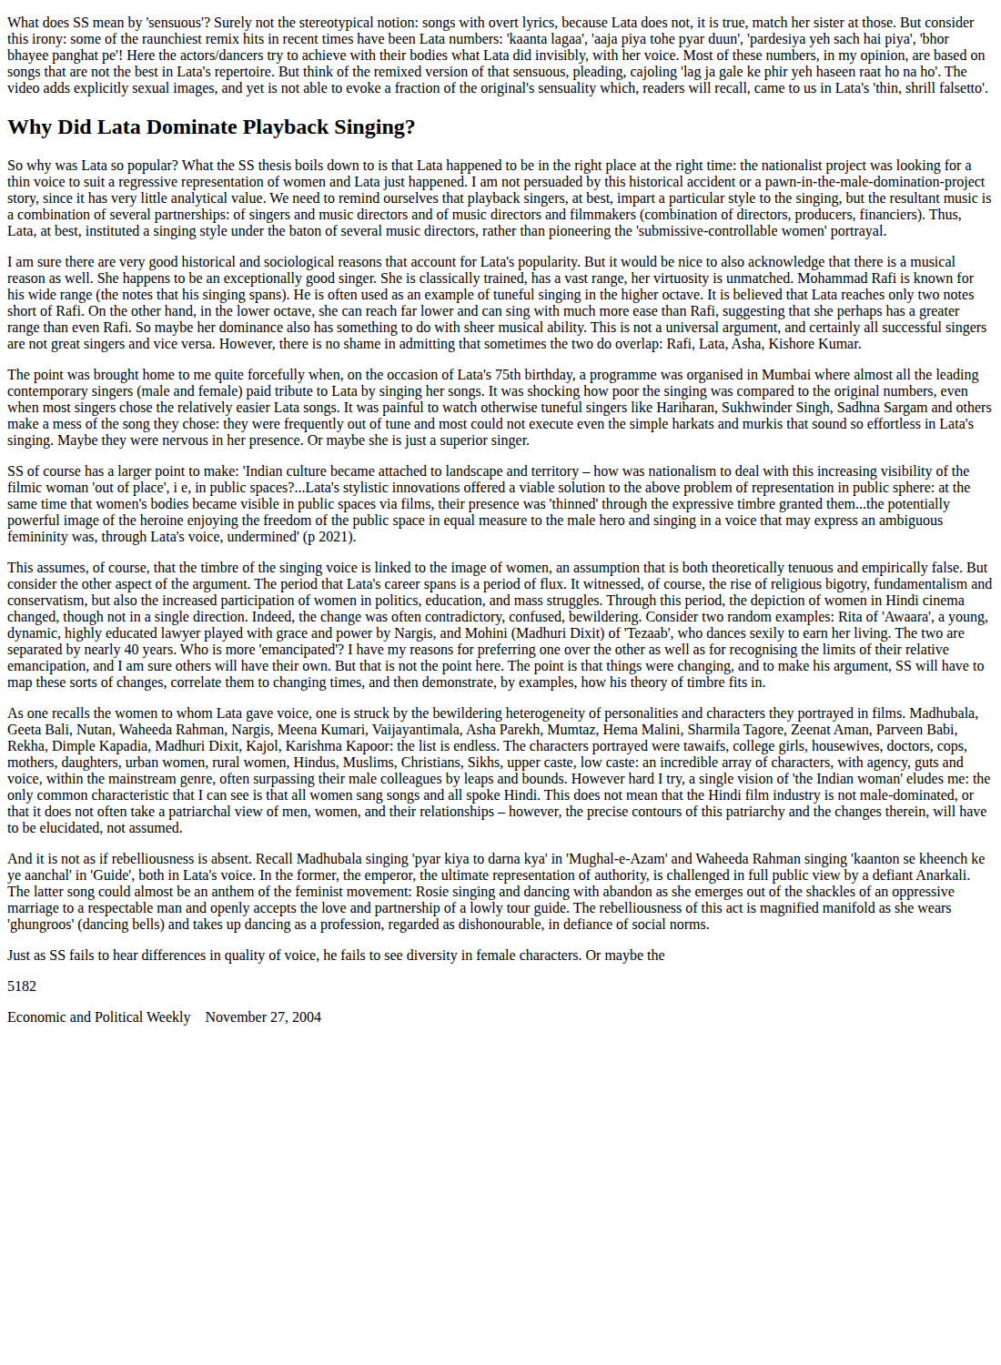What does SS mean by 'sensuous'? Surely not the stereotypical notion: songs with overt lyrics, because Lata does not, it is true, match her sister at those. But consider this irony: some of the raunchiest remix hits in recent times have been Lata numbers: 'kaanta lagaa', 'aaja piya tohe pyar duun', 'pardesiya yeh sach hai piya', 'bhor bhayee panghat pe'! Here the actors/dancers try to achieve with their bodies what Lata did invisibly, with her voice. Most of these numbers, in my opinion, are based on songs that are not the best in Lata's repertoire. But think of the remixed version of that sensuous, pleading, cajoling 'lag ja gale ke phir yeh haseen raat ho na ho'. The video adds explicitly sexual images, and yet is not able to evoke a fraction of the original's sensuality which, readers will recall, came to us in Lata's 'thin, shrill falsetto'.
Why Did Lata Dominate Playback Singing?
So why was Lata so popular? What the SS thesis boils down to is that Lata happened to be in the right place at the right time: the nationalist project was looking for a thin voice to suit a regressive representation of women and Lata just happened. I am not persuaded by this historical accident or a pawn-in-the-male-domination-project story, since it has very little analytical value. We need to remind ourselves that playback singers, at best, impart a particular style to the singing, but the resultant music is a combination of several partnerships: of singers and music directors and of music directors and filmmakers (combination of directors, producers, financiers). Thus, Lata, at best, instituted a singing style under the baton of several music directors, rather than pioneering the 'submissive-controllable women' portrayal.
I am sure there are very good historical and sociological reasons that account for Lata's popularity. But it would be nice to also acknowledge that there is a musical reason as well. She happens to be an exceptionally good singer. She is classically trained, has a vast range, her virtuosity is unmatched. Mohammad Rafi is known for his wide range (the notes that his singing spans). He is often used as an example of tuneful singing in the higher octave. It is believed that Lata reaches only two notes short of Rafi. On the other hand, in the lower octave, she can reach far lower and can sing with much more ease than Rafi, suggesting that she perhaps has a greater range than even Rafi. So maybe her dominance also has something to do with sheer musical ability. This is not a universal argument, and certainly all successful singers are not great singers and vice versa. However, there is no shame in admitting that sometimes the two do overlap: Rafi, Lata, Asha, Kishore Kumar.
The point was brought home to me quite forcefully when, on the occasion of Lata's 75th birthday, a programme was organised in Mumbai where almost all the leading contemporary singers (male and female) paid tribute to Lata by singing her songs. It was shocking how poor the singing was compared to the original numbers, even when most singers chose the relatively easier Lata songs. It was painful to watch otherwise tuneful singers like Hariharan, Sukhwinder Singh, Sadhna Sargam and others make a mess of the song they chose: they were frequently out of tune and most could not execute even the simple harkats and murkis that sound so effortless in Lata's singing. Maybe they were nervous in her presence. Or maybe she is just a superior singer.
SS of course has a larger point to make: 'Indian culture became attached to landscape and territory – how was nationalism to deal with this increasing visibility of the filmic woman 'out of place', i e, in public spaces?...Lata's stylistic innovations offered a viable solution to the above problem of representation in public sphere: at the same time that women's bodies became visible in public spaces via films, their presence was 'thinned' through the expressive timbre granted them...the potentially powerful image of the heroine enjoying the freedom of the public space in equal measure to the male hero and singing in a voice that may express an ambiguous femininity was, through Lata's voice, undermined' (p 2021).
This assumes, of course, that the timbre of the singing voice is linked to the image of women, an assumption that is both theoretically tenuous and empirically false. But consider the other aspect of the argument. The period that Lata's career spans is a period of flux. It witnessed, of course, the rise of religious bigotry, fundamentalism and conservatism, but also the increased participation of women in politics, education, and mass struggles. Through this period, the depiction of women in Hindi cinema changed, though not in a single direction. Indeed, the change was often contradictory, confused, bewildering. Consider two random examples: Rita of 'Awaara', a young, dynamic, highly educated lawyer played with grace and power by Nargis, and Mohini (Madhuri Dixit) of 'Tezaab', who dances sexily to earn her living. The two are separated by nearly 40 years. Who is more 'emancipated'? I have my reasons for preferring one over the other as well as for recognising the limits of their relative emancipation, and I am sure others will have their own. But that is not the point here. The point is that things were changing, and to make his argument, SS will have to map these sorts of changes, correlate them to changing times, and then demonstrate, by examples, how his theory of timbre fits in.
As one recalls the women to whom Lata gave voice, one is struck by the bewildering heterogeneity of personalities and characters they portrayed in films. Madhubala, Geeta Bali, Nutan, Waheeda Rahman, Nargis, Meena Kumari, Vaijayantimala, Asha Parekh, Mumtaz, Hema Malini, Sharmila Tagore, Zeenat Aman, Parveen Babi, Rekha, Dimple Kapadia, Madhuri Dixit, Kajol, Karishma Kapoor: the list is endless. The characters portrayed were tawaifs, college girls, housewives, doctors, cops, mothers, daughters, urban women, rural women, Hindus, Muslims, Christians, Sikhs, upper caste, low caste: an incredible array of characters, with agency, guts and voice, within the mainstream genre, often surpassing their male colleagues by leaps and bounds. However hard I try, a single vision of 'the Indian woman' eludes me: the only common characteristic that I can see is that all women sang songs and all spoke Hindi. This does not mean that the Hindi film industry is not male-dominated, or that it does not often take a patriarchal view of men, women, and their relationships – however, the precise contours of this patriarchy and the changes therein, will have to be elucidated, not assumed.
And it is not as if rebelliousness is absent. Recall Madhubala singing 'pyar kiya to darna kya' in 'Mughal-e-Azam' and Waheeda Rahman singing 'kaanton se kheench ke ye aanchal' in 'Guide', both in Lata's voice. In the former, the emperor, the ultimate representation of authority, is challenged in full public view by a defiant Anarkali. The latter song could almost be an anthem of the feminist movement: Rosie singing and dancing with abandon as she emerges out of the shackles of an oppressive marriage to a respectable man and openly accepts the love and partnership of a lowly tour guide. The rebelliousness of this act is magnified manifold as she wears 'ghungroos' (dancing bells) and takes up dancing as a profession, regarded as dishonourable, in defiance of social norms.
Just as SS fails to hear differences in quality of voice, he fails to see diversity in female characters. Or maybe the
5182
Economic and Political Weekly November 27, 2004